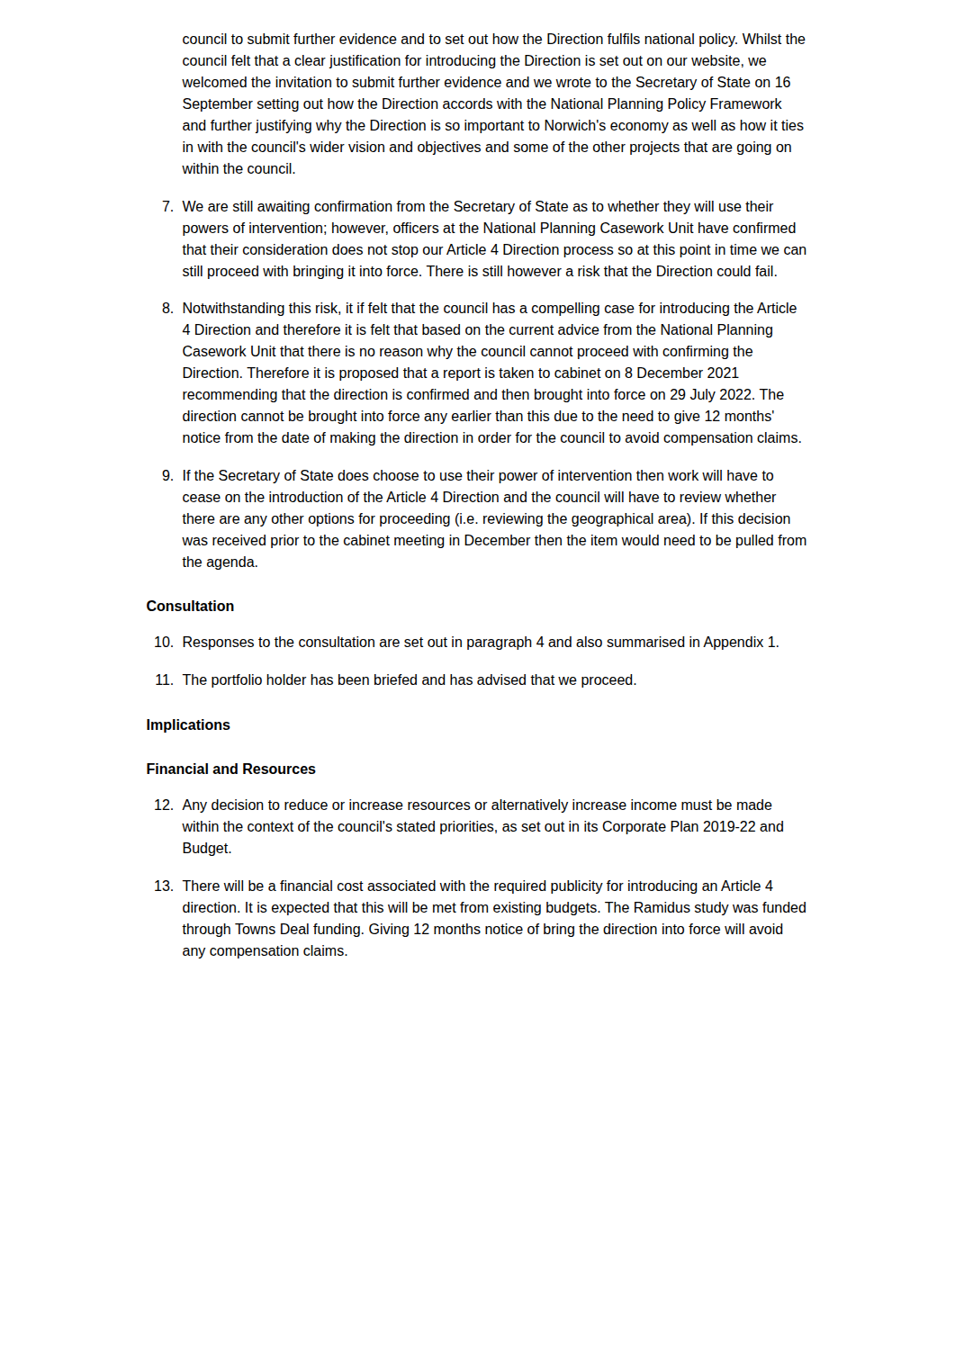council to submit further evidence and to set out how the Direction fulfils national policy. Whilst the council felt that a clear justification for introducing the Direction is set out on our website, we welcomed the invitation to submit further evidence and we wrote to the Secretary of State on 16 September setting out how the Direction accords with the National Planning Policy Framework and further justifying why the Direction is so important to Norwich's economy as well as how it ties in with the council's wider vision and objectives and some of the other projects that are going on within the council.
We are still awaiting confirmation from the Secretary of State as to whether they will use their powers of intervention; however, officers at the National Planning Casework Unit have confirmed that their consideration does not stop our Article 4 Direction process so at this point in time we can still proceed with bringing it into force. There is still however a risk that the Direction could fail.
Notwithstanding this risk, it if felt that the council has a compelling case for introducing the Article 4 Direction and therefore it is felt that based on the current advice from the National Planning Casework Unit that there is no reason why the council cannot proceed with confirming the Direction. Therefore it is proposed that a report is taken to cabinet on 8 December 2021 recommending that the direction is confirmed and then brought into force on 29 July 2022. The direction cannot be brought into force any earlier than this due to the need to give 12 months' notice from the date of making the direction in order for the council to avoid compensation claims.
If the Secretary of State does choose to use their power of intervention then work will have to cease on the introduction of the Article 4 Direction and the council will have to review whether there are any other options for proceeding (i.e. reviewing the geographical area). If this decision was received prior to the cabinet meeting in December then the item would need to be pulled from the agenda.
Consultation
Responses to the consultation are set out in paragraph 4 and also summarised in Appendix 1.
The portfolio holder has been briefed and has advised that we proceed.
Implications
Financial and Resources
Any decision to reduce or increase resources or alternatively increase income must be made within the context of the council's stated priorities, as set out in its Corporate Plan 2019-22 and Budget.
There will be a financial cost associated with the required publicity for introducing an Article 4 direction. It is expected that this will be met from existing budgets. The Ramidus study was funded through Towns Deal funding. Giving 12 months notice of bring the direction into force will avoid any compensation claims.